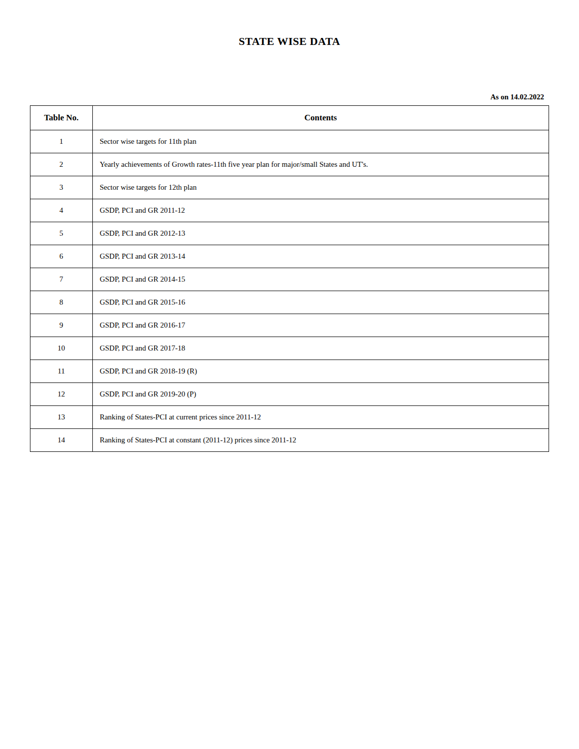STATE WISE DATA
As on 14.02.2022
| Table No. | Contents |
| --- | --- |
| 1 | Sector wise targets for 11th plan |
| 2 | Yearly achievements of Growth rates-11th five year plan for major/small States and UT's. |
| 3 | Sector wise targets for 12th plan |
| 4 | GSDP, PCI and GR 2011-12 |
| 5 | GSDP, PCI and GR 2012-13 |
| 6 | GSDP, PCI and GR 2013-14 |
| 7 | GSDP, PCI and GR 2014-15 |
| 8 | GSDP, PCI and GR 2015-16 |
| 9 | GSDP, PCI and GR 2016-17 |
| 10 | GSDP, PCI and GR 2017-18 |
| 11 | GSDP, PCI and GR 2018-19 (R) |
| 12 | GSDP, PCI and GR 2019-20 (P) |
| 13 | Ranking of States-PCI at current prices since 2011-12 |
| 14 | Ranking of States-PCI at constant (2011-12) prices since 2011-12 |